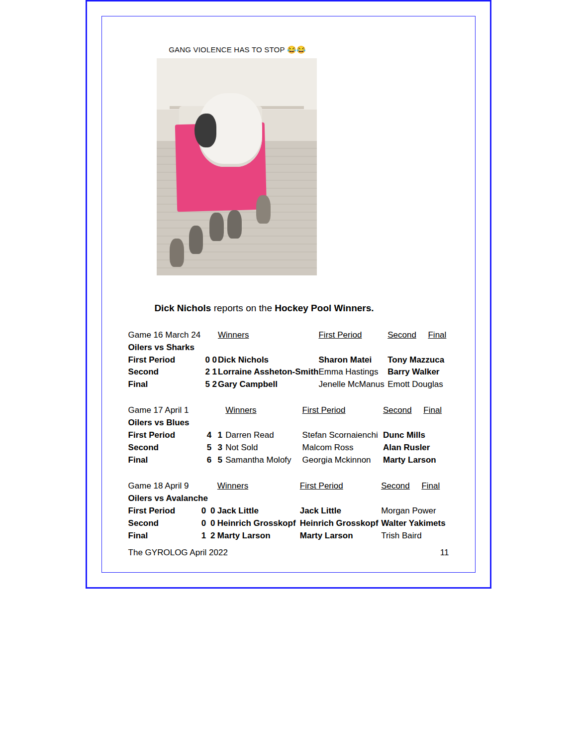GANG VIOLENCE HAS TO STOP 😂😂
Dick Nichols reports on the Hockey Pool Winners.
| Game 16 March 24 | | | Winners | First Period | Second Final |
| Oilers vs Sharks |
| First Period | 0 | 0 | Dick Nichols | Sharon Matei | Tony Mazzuca |
| Second | 2 | 1 | Lorraine Assheton-Smith | Emma Hastings | Barry Walker |
| Final | 5 | 2 | Gary Campbell | Jenelle McManus | Emott Douglas |
| Game 17 April 1 | | | Winners | First Period | Second Final |
| Oilers vs Blues |
| First Period | 4 | 1 | Darren Read | Stefan Scornaienchi | Dunc Mills |
| Second | 5 | 3 | Not Sold | Malcom Ross | Alan Rusler |
| Final | 6 | 5 | Samantha Molofy | Georgia Mckinnon | Marty Larson |
| Game 18 April 9 | | | Winners | First Period | Second Final |
| Oilers vs Avalanche |
| First Period | 0 | 0 | Jack Little | Jack Little | Morgan Power |
| Second | 0 | 0 | Heinrich Grosskopf | Heinrich Grosskopf | Walter Yakimets |
| Final | 1 | 2 | Marty Larson | Marty Larson | Trish Baird |
The GYROLOG April 2022 11